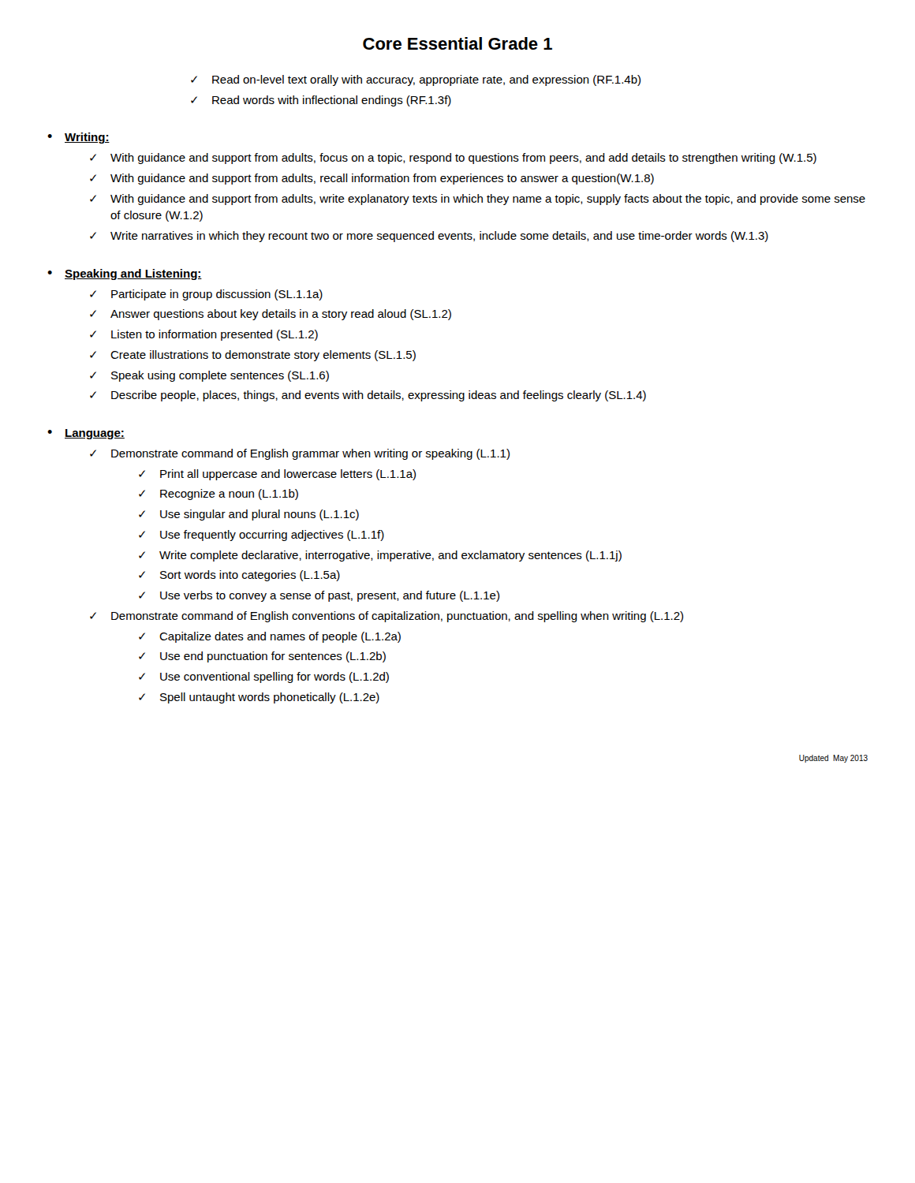Core Essential Grade 1
Read on-level text orally with accuracy, appropriate rate, and expression (RF.1.4b)
Read words with inflectional endings (RF.1.3f)
Writing:
With guidance and support from adults, focus on a topic, respond to questions from peers, and add details to strengthen writing (W.1.5)
With guidance and support from adults, recall information from experiences to answer a question(W.1.8)
With guidance and support from adults, write explanatory texts in which they name a topic, supply facts about the topic, and provide some sense of closure (W.1.2)
Write narratives in which they recount two or more sequenced events, include some details, and use time-order words (W.1.3)
Speaking and Listening:
Participate in group discussion (SL.1.1a)
Answer questions about key details in a story read aloud (SL.1.2)
Listen to information presented (SL.1.2)
Create illustrations to demonstrate story elements (SL.1.5)
Speak using complete sentences (SL.1.6)
Describe people, places, things, and events with details, expressing ideas and feelings clearly (SL.1.4)
Language:
Demonstrate command of English grammar when writing or speaking (L.1.1)
Print all uppercase and lowercase letters (L.1.1a)
Recognize a noun (L.1.1b)
Use singular and plural nouns (L.1.1c)
Use frequently occurring adjectives (L.1.1f)
Write complete declarative, interrogative, imperative, and exclamatory sentences (L.1.1j)
Sort words into categories (L.1.5a)
Use verbs to convey a sense of past, present, and future (L.1.1e)
Demonstrate command of English conventions of capitalization, punctuation, and spelling when writing (L.1.2)
Capitalize dates and names of people (L.1.2a)
Use end punctuation for sentences (L.1.2b)
Use conventional spelling for words (L.1.2d)
Spell untaught words phonetically (L.1.2e)
Updated May 2013